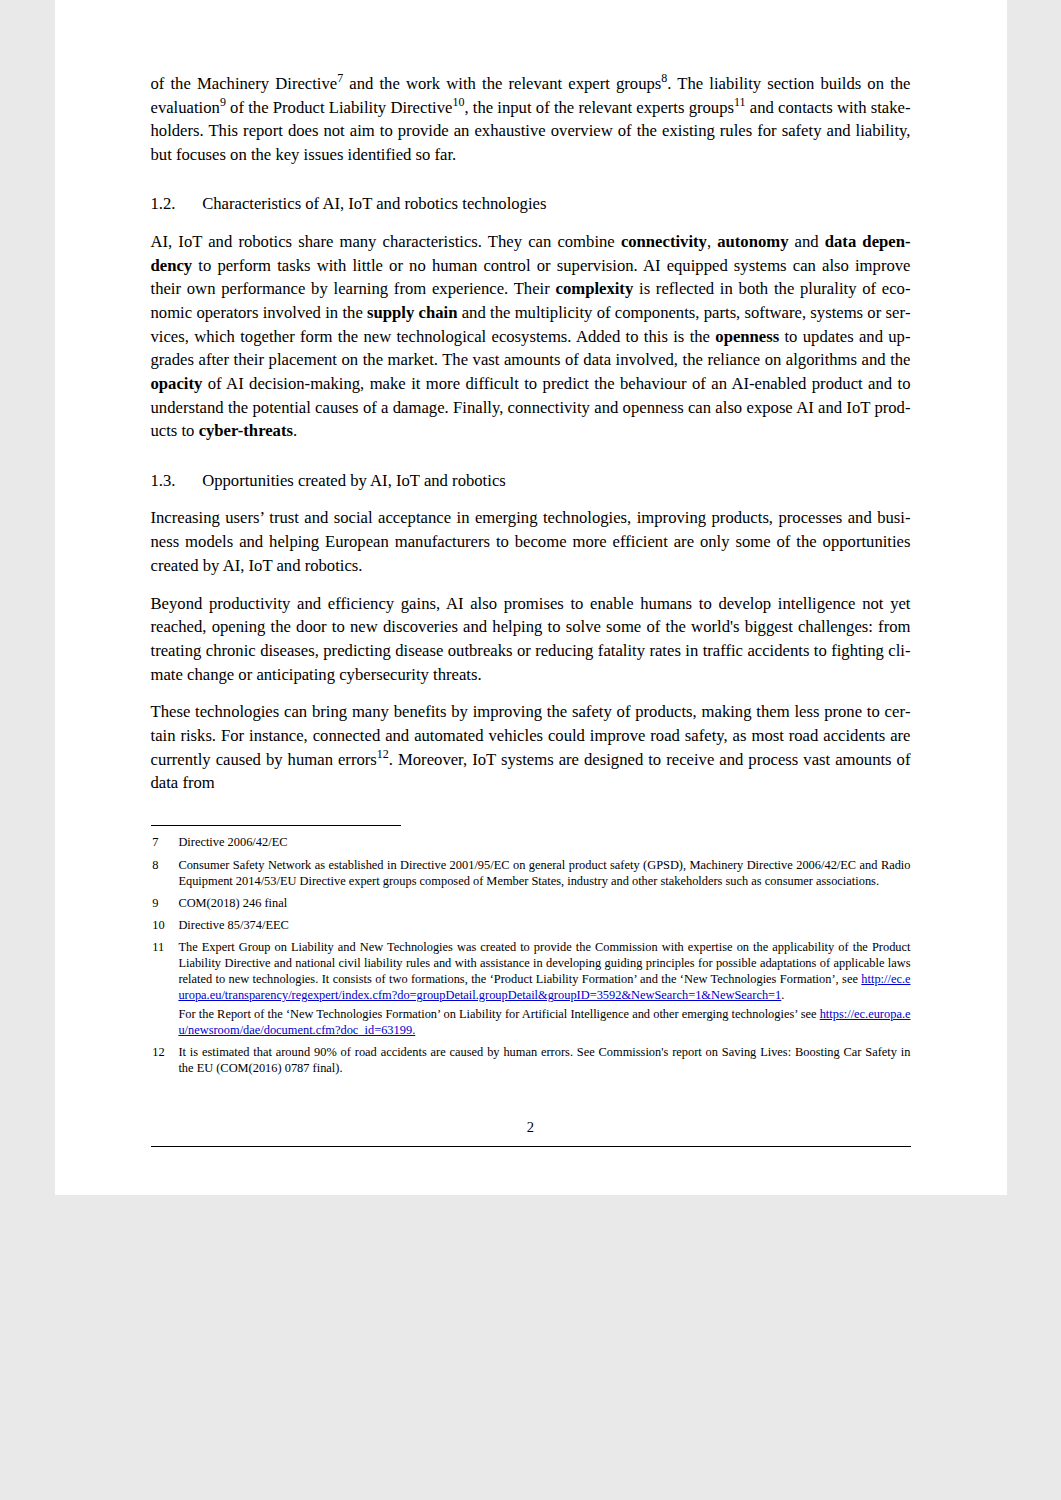of the Machinery Directive7 and the work with the relevant expert groups8. The liability section builds on the evaluation9 of the Product Liability Directive10, the input of the relevant experts groups11 and contacts with stakeholders. This report does not aim to provide an exhaustive overview of the existing rules for safety and liability, but focuses on the key issues identified so far.
1.2. Characteristics of AI, IoT and robotics technologies
AI, IoT and robotics share many characteristics. They can combine connectivity, autonomy and data dependency to perform tasks with little or no human control or supervision. AI equipped systems can also improve their own performance by learning from experience. Their complexity is reflected in both the plurality of economic operators involved in the supply chain and the multiplicity of components, parts, software, systems or services, which together form the new technological ecosystems. Added to this is the openness to updates and upgrades after their placement on the market. The vast amounts of data involved, the reliance on algorithms and the opacity of AI decision-making, make it more difficult to predict the behaviour of an AI-enabled product and to understand the potential causes of a damage. Finally, connectivity and openness can also expose AI and IoT products to cyber-threats.
1.3. Opportunities created by AI, IoT and robotics
Increasing users’ trust and social acceptance in emerging technologies, improving products, processes and business models and helping European manufacturers to become more efficient are only some of the opportunities created by AI, IoT and robotics.
Beyond productivity and efficiency gains, AI also promises to enable humans to develop intelligence not yet reached, opening the door to new discoveries and helping to solve some of the world's biggest challenges: from treating chronic diseases, predicting disease outbreaks or reducing fatality rates in traffic accidents to fighting climate change or anticipating cybersecurity threats.
These technologies can bring many benefits by improving the safety of products, making them less prone to certain risks. For instance, connected and automated vehicles could improve road safety, as most road accidents are currently caused by human errors12. Moreover, IoT systems are designed to receive and process vast amounts of data from
7
Directive 2006/42/EC
8
Consumer Safety Network as established in Directive 2001/95/EC on general product safety (GPSD), Machinery Directive 2006/42/EC and Radio Equipment 2014/53/EU Directive expert groups composed of Member States, industry and other stakeholders such as consumer associations.
9
COM(2018) 246 final
10
Directive 85/374/EEC
11
The Expert Group on Liability and New Technologies was created to provide the Commission with expertise on the applicability of the Product Liability Directive and national civil liability rules and with assistance in developing guiding principles for possible adaptations of applicable laws related to new technologies. It consists of two formations, the ‘Product Liability Formation’ and the ‘New Technologies Formation’, see http://ec.europa.eu/transparency/regexpert/index.cfm?do=groupDetail.groupDetail&groupID=3592&NewSearch=1&NewSearch=1.
For the Report of the ‘New Technologies Formation’ on Liability for Artificial Intelligence and other emerging technologies’ see https://ec.europa.eu/newsroom/dae/document.cfm?doc_id=63199.
12
It is estimated that around 90% of road accidents are caused by human errors. See Commission's report on Saving Lives: Boosting Car Safety in the EU (COM(2016) 0787 final).
2